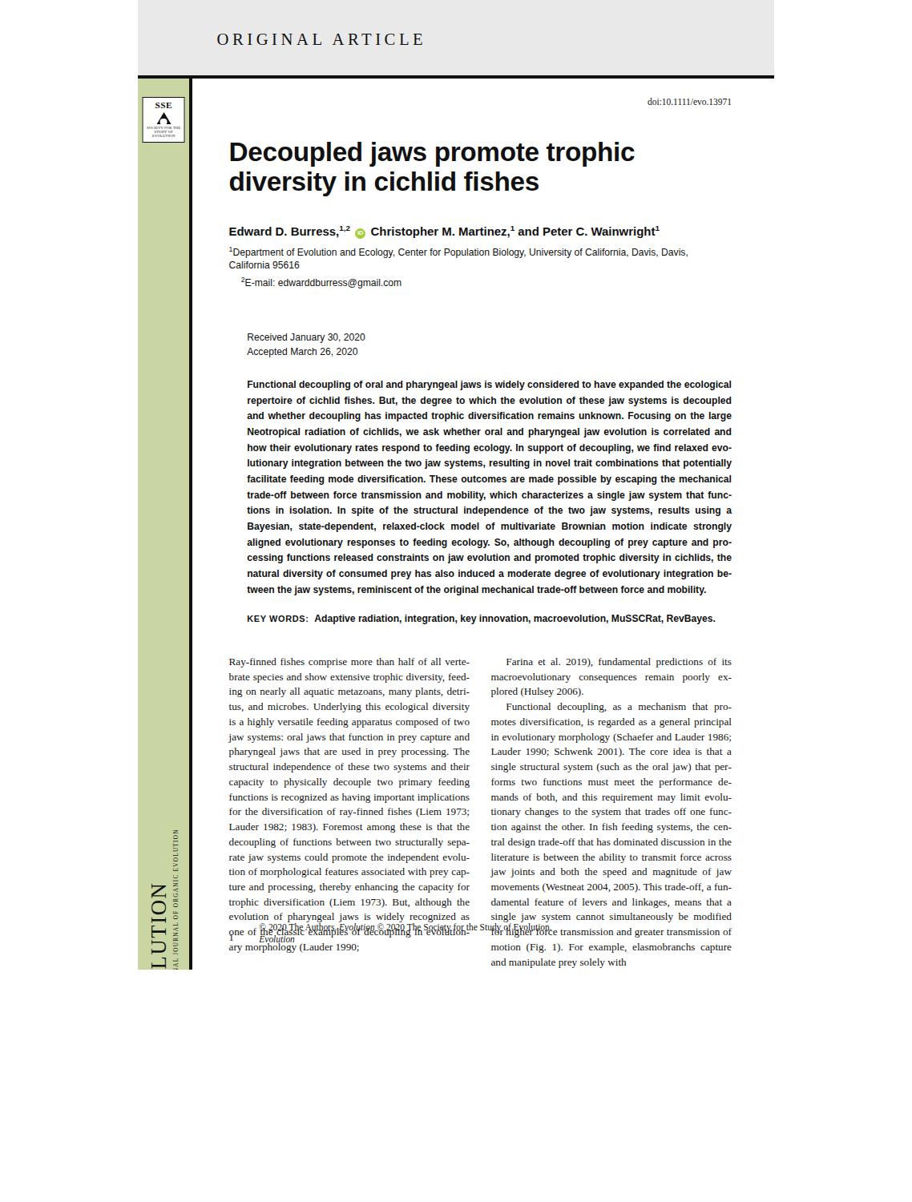ORIGINAL ARTICLE
SSE
Society for the Study of Evolution
EVOLUTION International Journal of Organic Evolution
doi:10.1111/evo.13971
Decoupled jaws promote trophic diversity in cichlid fishes
Edward D. Burress,1,2 iD Christopher M. Martinez,1 and Peter C. Wainwright1
1Department of Evolution and Ecology, Center for Population Biology, University of California, Davis, Davis, California 95616
2E-mail: edwarddburress@gmail.com
Received January 30, 2020
Accepted March 26, 2020
Functional decoupling of oral and pharyngeal jaws is widely considered to have expanded the ecological repertoire of cichlid fishes. But, the degree to which the evolution of these jaw systems is decoupled and whether decoupling has impacted trophic diversification remains unknown. Focusing on the large Neotropical radiation of cichlids, we ask whether oral and pharyngeal jaw evolution is correlated and how their evolutionary rates respond to feeding ecology. In support of decoupling, we find relaxed evolutionary integration between the two jaw systems, resulting in novel trait combinations that potentially facilitate feeding mode diversification. These outcomes are made possible by escaping the mechanical trade-off between force transmission and mobility, which characterizes a single jaw system that functions in isolation. In spite of the structural independence of the two jaw systems, results using a Bayesian, state-dependent, relaxed-clock model of multivariate Brownian motion indicate strongly aligned evolutionary responses to feeding ecology. So, although decoupling of prey capture and processing functions released constraints on jaw evolution and promoted trophic diversity in cichlids, the natural diversity of consumed prey has also induced a moderate degree of evolutionary integration between the jaw systems, reminiscent of the original mechanical trade-off between force and mobility.
KEY WORDS: Adaptive radiation, integration, key innovation, macroevolution, MuSSCRat, RevBayes.
Ray-finned fishes comprise more than half of all vertebrate species and show extensive trophic diversity, feeding on nearly all aquatic metazoans, many plants, detritus, and microbes. Underlying this ecological diversity is a highly versatile feeding apparatus composed of two jaw systems: oral jaws that function in prey capture and pharyngeal jaws that are used in prey processing. The structural independence of these two systems and their capacity to physically decouple two primary feeding functions is recognized as having important implications for the diversification of ray-finned fishes (Liem 1973; Lauder 1982; 1983). Foremost among these is that the decoupling of functions between two structurally separate jaw systems could promote the independent evolution of morphological features associated with prey capture and processing, thereby enhancing the capacity for trophic diversification (Liem 1973). But, although the evolution of pharyngeal jaws is widely recognized as one of the classic examples of decoupling in evolutionary morphology (Lauder 1990;
Farina et al. 2019), fundamental predictions of its macroevolutionary consequences remain poorly explored (Hulsey 2006).
Functional decoupling, as a mechanism that promotes diversification, is regarded as a general principal in evolutionary morphology (Schaefer and Lauder 1986; Lauder 1990; Schwenk 2001). The core idea is that a single structural system (such as the oral jaw) that performs two functions must meet the performance demands of both, and this requirement may limit evolutionary changes to the system that trades off one function against the other. In fish feeding systems, the central design trade-off that has dominated discussion in the literature is between the ability to transmit force across jaw joints and both the speed and magnitude of jaw movements (Westneat 2004, 2005). This trade-off, a fundamental feature of levers and linkages, means that a single jaw system cannot simultaneously be modified for higher force transmission and greater transmission of motion (Fig. 1). For example, elasmobranchs capture and manipulate prey solely with
1
© 2020 The Authors. Evolution © 2020 The Society for the Study of Evolution.
Evolution